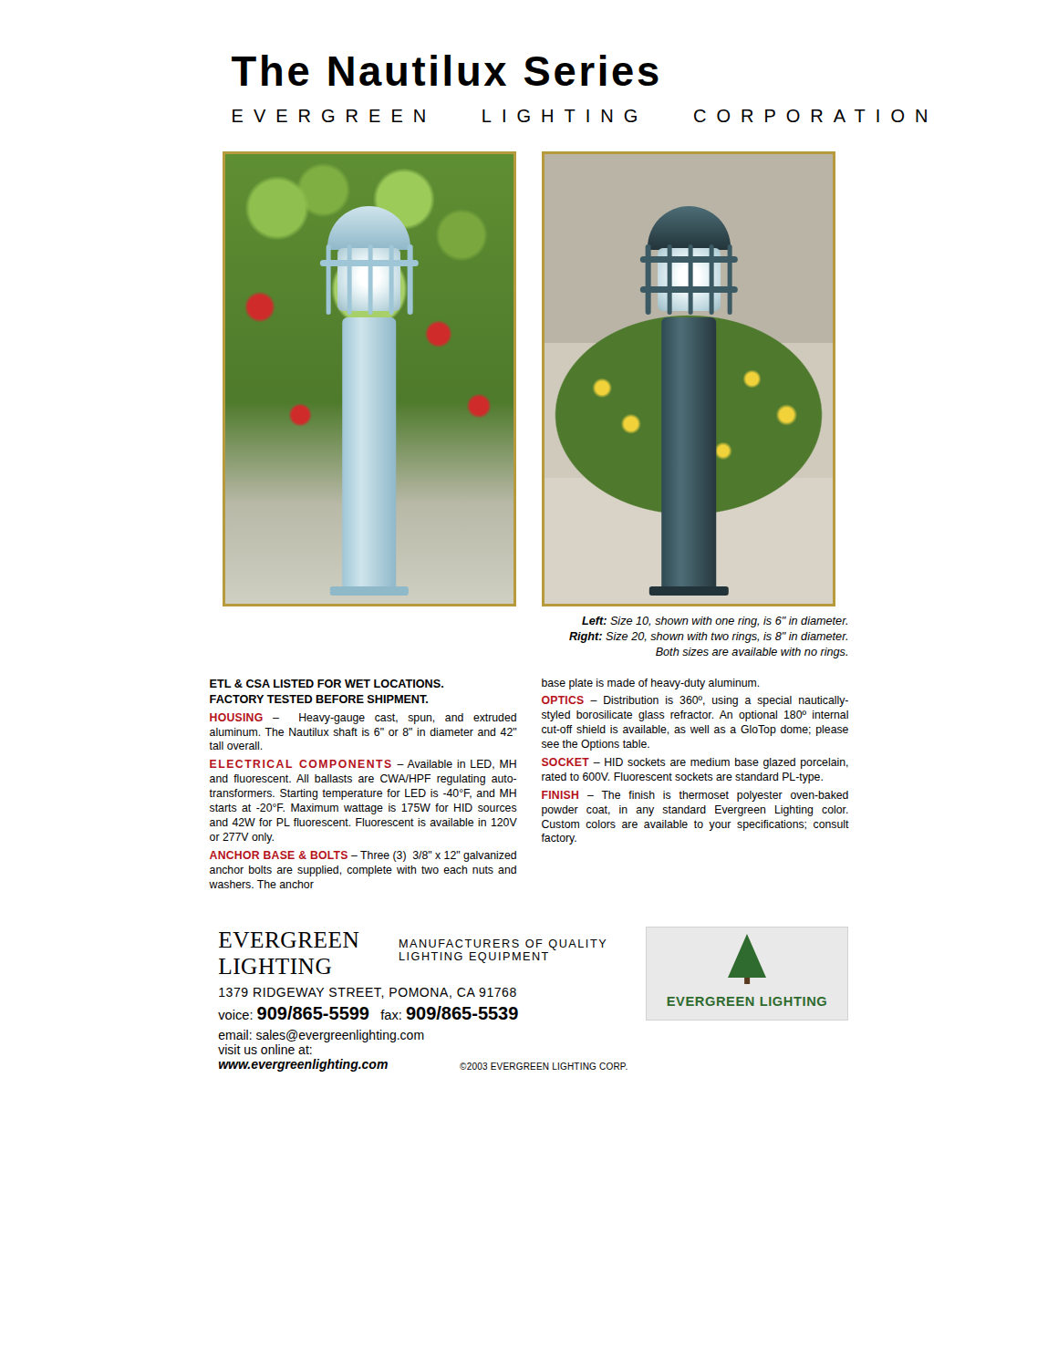The Nautilux Series
EVERGREEN LIGHTING CORPORATION
Left: Size 10, shown with one ring, is 6" in diameter.
Right: Size 20, shown with two rings, is 8" in diameter.
Both sizes are available with no rings.
ETL & CSA LISTED FOR WET LOCATIONS.
FACTORY TESTED BEFORE SHIPMENT.
HOUSING – Heavy-gauge cast, spun, and extruded aluminum. The Nautilux shaft is 6" or 8" in diameter and 42" tall overall.
ELECTRICAL COMPONENTS – Available in LED, MH and fluorescent. All ballasts are CWA/HPF regulating auto-transformers. Starting temperature for LED is -40°F, and MH starts at -20°F. Maximum wattage is 175W for HID sources and 42W for PL fluorescent. Fluorescent is available in 120V or 277V only.
ANCHOR BASE & BOLTS – Three (3) 3/8" x 12" galvanized anchor bolts are supplied, complete with two each nuts and washers. The anchor
base plate is made of heavy-duty aluminum.
OPTICS – Distribution is 360º, using a special nautically-styled borosilicate glass refractor. An optional 180º internal cut-off shield is available, as well as a GloTop dome; please see the Options table.
SOCKET – HID sockets are medium base glazed porcelain, rated to 600V. Fluorescent sockets are standard PL-type.
FINISH – The finish is thermoset polyester oven-baked powder coat, in any standard Evergreen Lighting color. Custom colors are available to your specifications; consult factory.
EVERGREEN LIGHTING MANUFACTURERS OF QUALITY LIGHTING EQUIPMENT
1379 RIDGEWAY STREET, POMONA, CA 91768
voice: 909/865-5599 fax: 909/865-5539
email: sales@evergreenlighting.com visit us online at: www.evergreenlighting.com
©2003 EVERGREEN LIGHTING CORP.
EVERGREEN LIGHTING